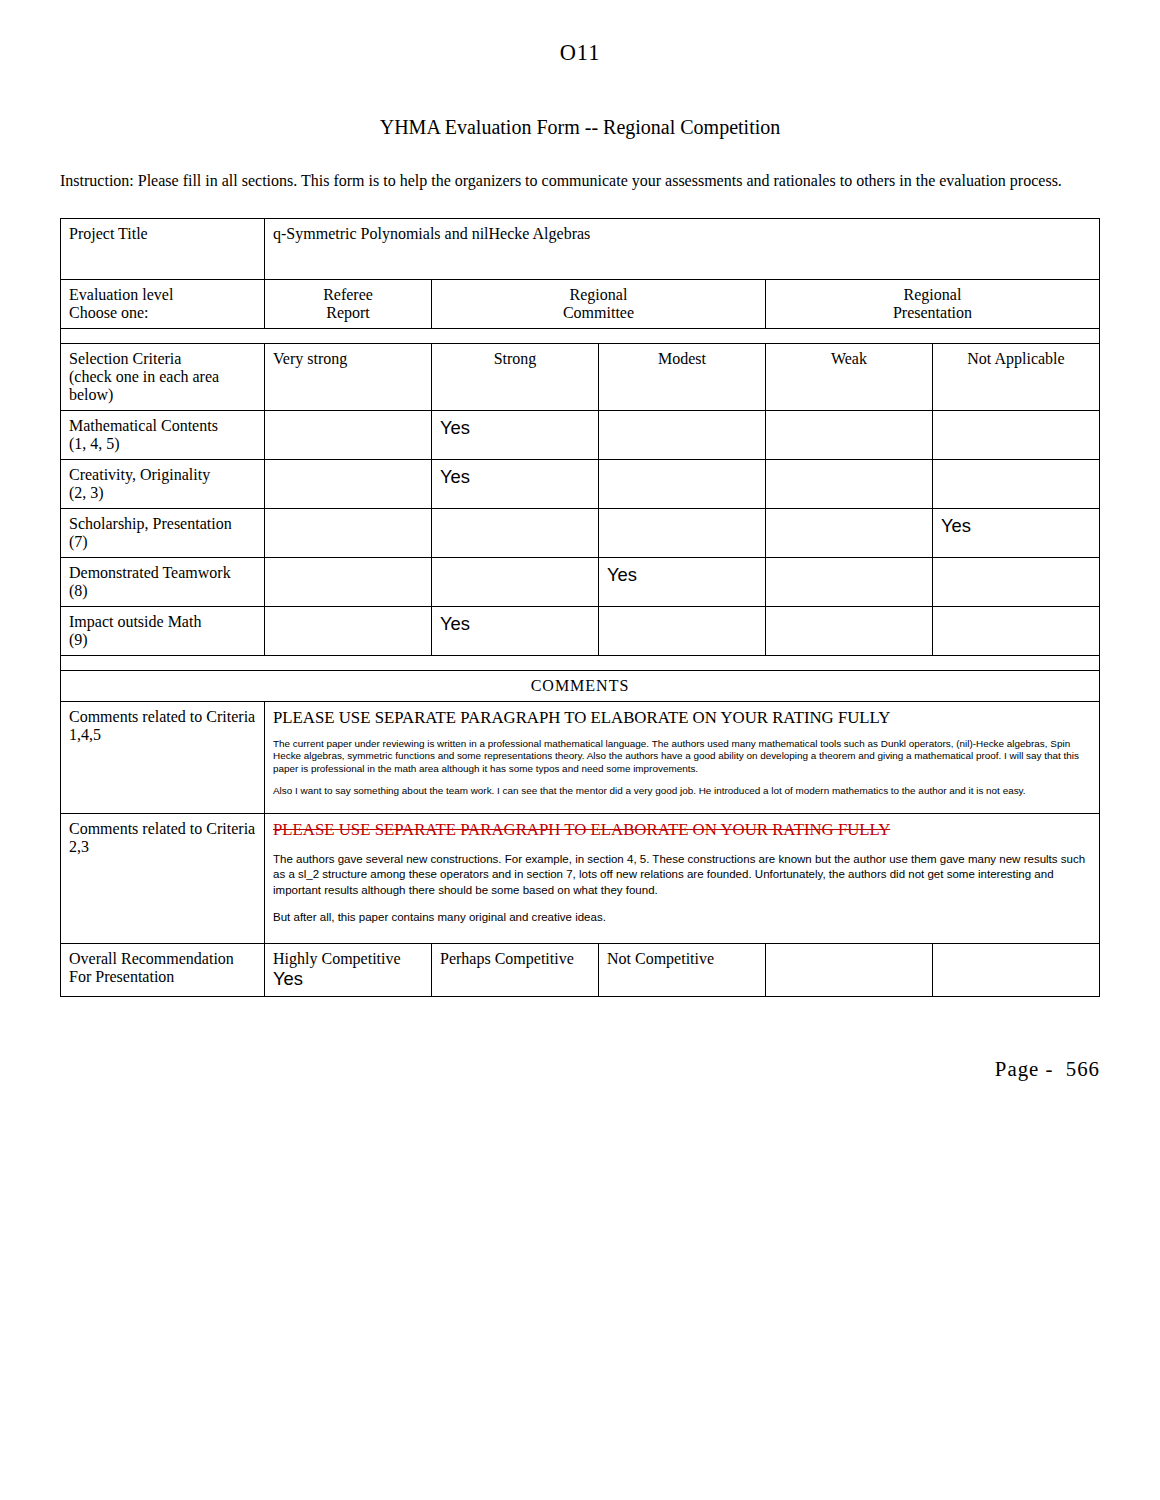O11
YHMA Evaluation Form -- Regional Competition
Instruction: Please fill in all sections. This form is to help the organizers to communicate your assessments and rationales to others in the evaluation process.
| Project Title | q-Symmetric Polynomials and nilHecke Algebras |
| Evaluation level Choose one: | Referee Report | Regional Committee | Regional Presentation |
| Selection Criteria (check one in each area below) | Very strong | Strong | Modest | Weak | Not Applicable |
| Mathematical Contents (1, 4, 5) | | Yes | | | |
| Creativity, Originality (2, 3) | | Yes | | | |
| Scholarship, Presentation (7) | | | | | Yes |
| Demonstrated Teamwork (8) | | | Yes | | |
| Impact outside Math (9) | | Yes | | | |
| COMMENTS |
| Comments related to Criteria 1,4,5 | PLEASE USE SEPARATE PARAGRAPH TO ELABORATE ON YOUR RATING FULLY The current paper under reviewing is written in a professional mathematical language. The authors used many mathematical tools such as Dunkl operators, (nil)-Hecke algebras, Spin Hecke algebras, symmetric functions and some representations theory. Also the authors have a good ability on developing a theorem and giving a mathematical proof. I will say that this paper is professional in the math area although it has some typos and need some improvements. Also I want to say something about the team work. I can see that the mentor did a very good job. He introduced a lot of modern mathematics to the author and it is not easy. |
| Comments related to Criteria 2,3 | PLEASE USE SEPARATE PARAGRAPH TO ELABORATE ON YOUR RATING FULLY The authors gave several new constructions. For example, in section 4, 5. These constructions are known but the author use them gave many new results such as a sl_2 structure among these operators and in section 7, lots off new relations are founded. Unfortunately, the authors did not get some interesting and important results although there should be some based on what they found. But after all, this paper contains many original and creative ideas. |
| Overall Recommendation For Presentation | Highly Competitive Yes | Perhaps Competitive | Not Competitive | | |
Page - 566